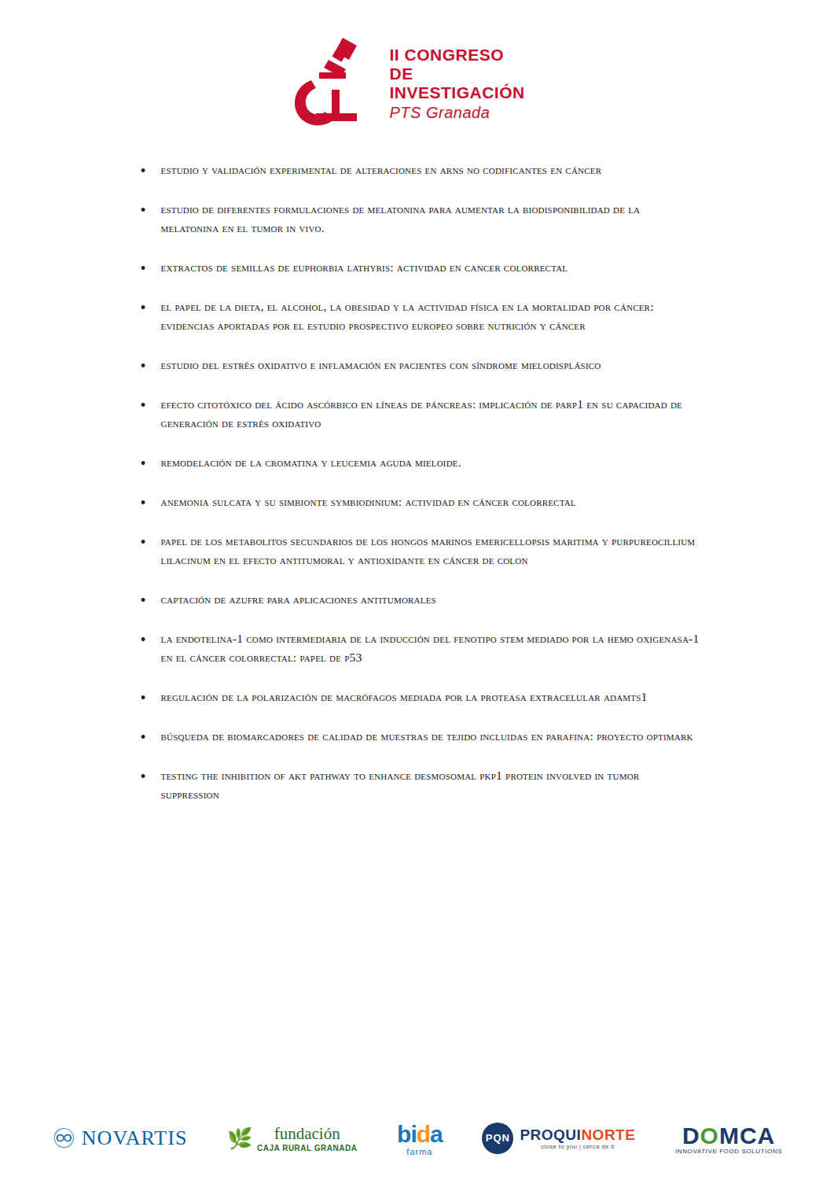II CONGRESO
DE INVESTIGACIÓN
PTS Granada
Estudio y validación experimental de alteraciones en ARNs no codificantes en cáncer
Estudio de diferentes formulaciones de melatonina para aumentar la biodisponibilidad de la melatonina en el tumor in vivo.
Extractos de semillas de euphorbia lathyris: actividad en cancer colorrectal
El papel de la dieta, el alcohol, la obesidad y la actividad física en la mortalidad por cáncer: evidencias aportadas por el Estudio Prospectivo Europeo sobre Nutrición y Cáncer
Estudio del estrés oxidativo e inflamación en pacientes con Síndrome Mielodisplásico
Efecto citotóxico del ácido ascórbico en líneas de páncreas: implicación de parp1 en su capacidad de generación de estrés oxidativo
Remodelación de la cromatina y leucemia aguda mieloide.
Anemonia sulcata y su simbionte symbiodinium: actividad en cáncer colorrectal
Papel de los metabolitos secundarios de los hongos marinos Emericellopsis maritima Y Purpureocillium lilacinum en el efecto antitumoral y antioxidante en cáncer de colon
Captación de azufre para aplicaciones antitumorales
La Endotelina-1 como intermediaria de la inducción del fenotipo stem mediado por la Hemo Oxigenasa-1 en el cáncer colorrectal: papel de p53
Regulación de la polarización de macrófagos mediada por la proteasa extracelular ADAMTS1
Búsqueda de Biomarcadores de calidad de muestras de tejido incluidas en parafina: Proyecto OPTIMARK
Testing the inhibition of Akt pathway to enhance desmosomal PKP1 protein involved in tumor suppression
♾ NOVARTIS
🌿
fundación
CAJA RURAL GRANADA
bida
farma
PQN
PROQUINORTE
close to you | cerca de ti
DOMCA
INNOVATIVE FOOD SOLUTIONS